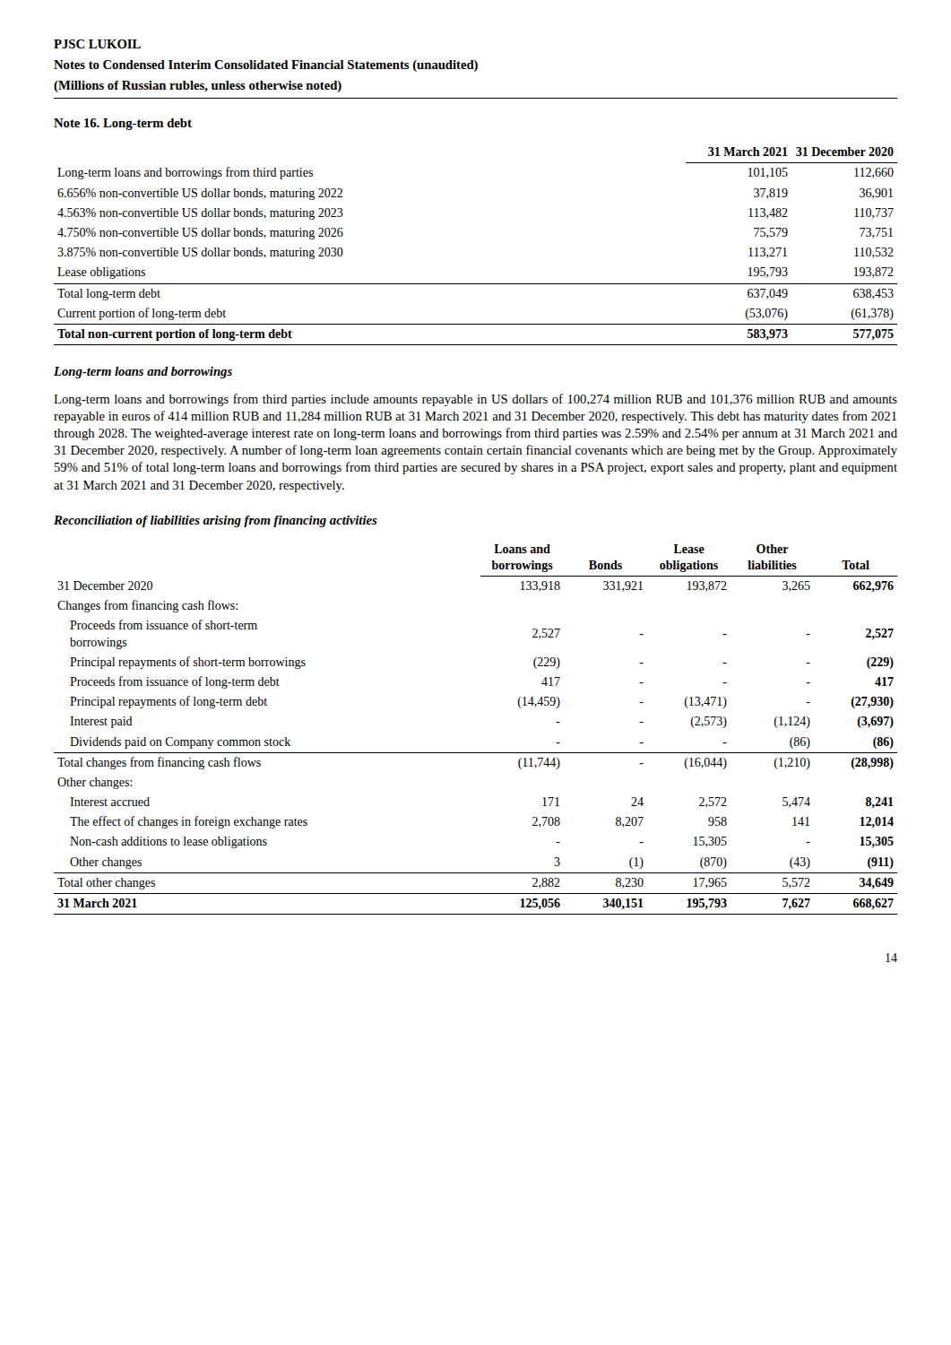PJSC LUKOIL
Notes to Condensed Interim Consolidated Financial Statements (unaudited)
(Millions of Russian rubles, unless otherwise noted)
Note 16. Long-term debt
| | 31 March 2021 | 31 December 2020 |
| --- | --- | --- |
| Long-term loans and borrowings from third parties | 101,105 | 112,660 |
| 6.656% non-convertible US dollar bonds, maturing 2022 | 37,819 | 36,901 |
| 4.563% non-convertible US dollar bonds, maturing 2023 | 113,482 | 110,737 |
| 4.750% non-convertible US dollar bonds, maturing 2026 | 75,579 | 73,751 |
| 3.875% non-convertible US dollar bonds, maturing 2030 | 113,271 | 110,532 |
| Lease obligations | 195,793 | 193,872 |
| Total long-term debt | 637,049 | 638,453 |
| Current portion of long-term debt | (53,076) | (61,378) |
| Total non-current portion of long-term debt | 583,973 | 577,075 |
Long-term loans and borrowings
Long-term loans and borrowings from third parties include amounts repayable in US dollars of 100,274 million RUB and 101,376 million RUB and amounts repayable in euros of 414 million RUB and 11,284 million RUB at 31 March 2021 and 31 December 2020, respectively. This debt has maturity dates from 2021 through 2028. The weighted-average interest rate on long-term loans and borrowings from third parties was 2.59% and 2.54% per annum at 31 March 2021 and 31 December 2020, respectively. A number of long-term loan agreements contain certain financial covenants which are being met by the Group. Approximately 59% and 51% of total long-term loans and borrowings from third parties are secured by shares in a PSA project, export sales and property, plant and equipment at 31 March 2021 and 31 December 2020, respectively.
Reconciliation of liabilities arising from financing activities
| | Loans and borrowings | Bonds | Lease obligations | Other liabilities | Total |
| --- | --- | --- | --- | --- | --- |
| 31 December 2020 | 133,918 | 331,921 | 193,872 | 3,265 | 662,976 |
| Changes from financing cash flows: | | | | | |
| Proceeds from issuance of short-term borrowings | 2,527 | - | - | - | 2,527 |
| Principal repayments of short-term borrowings | (229) | - | - | - | (229) |
| Proceeds from issuance of long-term debt | 417 | - | - | - | 417 |
| Principal repayments of long-term debt | (14,459) | - | (13,471) | - | (27,930) |
| Interest paid | - | - | (2,573) | (1,124) | (3,697) |
| Dividends paid on Company common stock | - | - | - | (86) | (86) |
| Total changes from financing cash flows | (11,744) | - | (16,044) | (1,210) | (28,998) |
| Other changes: | | | | | |
| Interest accrued | 171 | 24 | 2,572 | 5,474 | 8,241 |
| The effect of changes in foreign exchange rates | 2,708 | 8,207 | 958 | 141 | 12,014 |
| Non-cash additions to lease obligations | - | - | 15,305 | - | 15,305 |
| Other changes | 3 | (1) | (870) | (43) | (911) |
| Total other changes | 2,882 | 8,230 | 17,965 | 5,572 | 34,649 |
| 31 March 2021 | 125,056 | 340,151 | 195,793 | 7,627 | 668,627 |
14